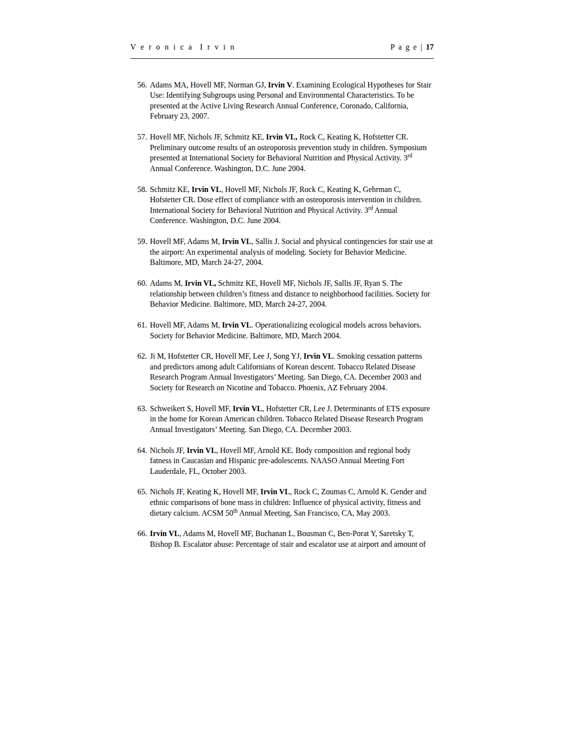V e r o n i c a I r v i n P a g e | 17
56. Adams MA, Hovell MF, Norman GJ, Irvin V. Examining Ecological Hypotheses for Stair Use: Identifying Subgroups using Personal and Environmental Characteristics. To be presented at the Active Living Research Annual Conference, Coronado, California, February 23, 2007.
57. Hovell MF, Nichols JF, Schmitz KE, Irvin VL, Rock C, Keating K, Hofstetter CR. Preliminary outcome results of an osteoporosis prevention study in children. Symposium presented at International Society for Behavioral Nutrition and Physical Activity. 3rd Annual Conference. Washington, D.C. June 2004.
58. Schmitz KE, Irvin VL, Hovell MF, Nichols JF, Rock C, Keating K, Gehrman C, Hofstetter CR. Dose effect of compliance with an osteoporosis intervention in children. International Society for Behavioral Nutrition and Physical Activity. 3rd Annual Conference. Washington, D.C. June 2004.
59. Hovell MF, Adams M, Irvin VL, Sallis J. Social and physical contingencies for stair use at the airport: An experimental analysis of modeling. Society for Behavior Medicine. Baltimore, MD, March 24-27, 2004.
60. Adams M, Irvin VL, Schmitz KE, Hovell MF, Nichols JF, Sallis JF, Ryan S. The relationship between children’s fitness and distance to neighborhood facilities. Society for Behavior Medicine. Baltimore, MD, March 24-27, 2004.
61. Hovell MF, Adams M, Irvin VL. Operationalizing ecological models across behaviors. Society for Behavior Medicine. Baltimore, MD, March 2004.
62. Ji M, Hofstetter CR, Hovell MF, Lee J, Song YJ, Irvin VL. Smoking cessation patterns and predictors among adult Californians of Korean descent. Tobacco Related Disease Research Program Annual Investigators’ Meeting. San Diego, CA. December 2003 and Society for Research on Nicotine and Tobacco. Phoenix, AZ February 2004.
63. Schweikert S, Hovell MF, Irvin VL, Hofstetter CR, Lee J. Determinants of ETS exposure in the home for Korean American children. Tobacco Related Disease Research Program Annual Investigators’ Meeting. San Diego, CA. December 2003.
64. Nichols JF, Irvin VL, Hovell MF, Arnold KE. Body composition and regional body fatness in Caucasian and Hispanic pre-adolescents. NAASO Annual Meeting Fort Lauderdale, FL, October 2003.
65. Nichols JF, Keating K, Hovell MF, Irvin VL, Rock C, Zoumas C, Arnold K. Gender and ethnic comparisons of bone mass in children: Influence of physical activity, fitness and dietary calcium. ACSM 50th Annual Meeting, San Francisco, CA, May 2003.
66. Irvin VL, Adams M, Hovell MF, Buchanan L, Bousman C, Ben-Porat Y, Saretsky T, Bishop B. Escalator abuse: Percentage of stair and escalator use at airport and amount of